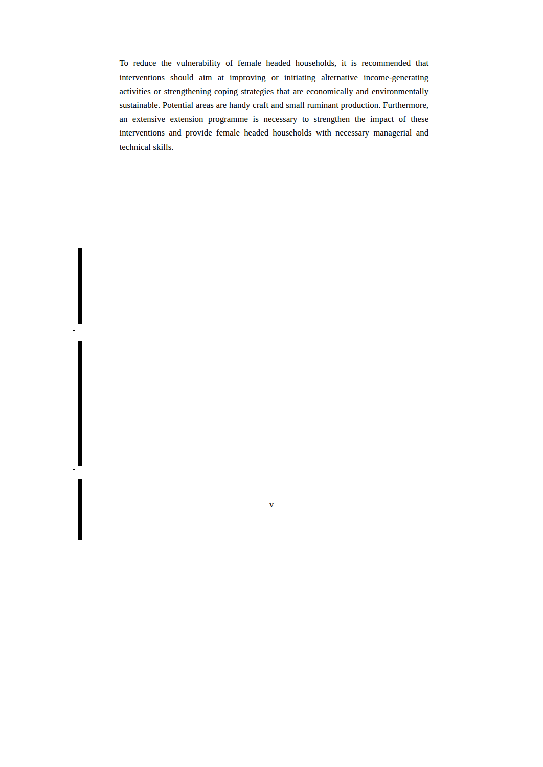To reduce the vulnerability of female headed households, it is recommended that interventions should aim at improving or initiating alternative income-generating activities or strengthening coping strategies that are economically and environmentally sustainable. Potential areas are handy craft and small ruminant production. Furthermore, an extensive extension programme is necessary to strengthen the impact of these interventions and provide female headed households with necessary managerial and technical skills.
v